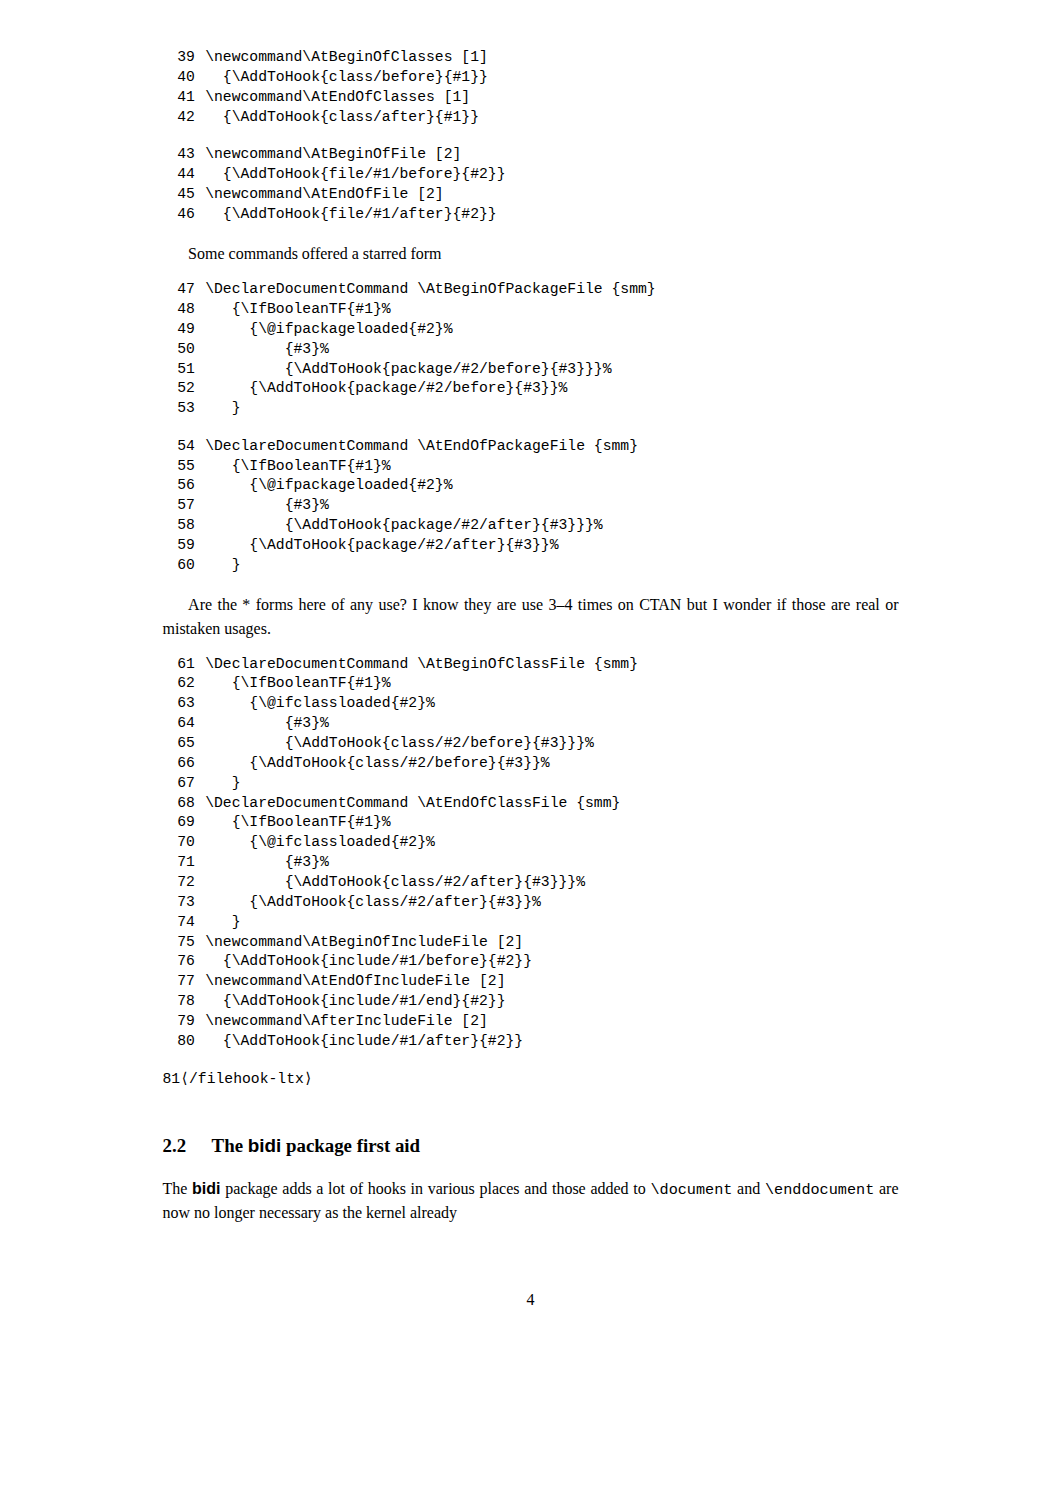39\newcommand\AtBeginOfClasses [1] 40 {\AddToHook{class/before}{#1}} 41\newcommand\AtEndOfClasses [1] 42 {\AddToHook{class/after}{#1}}
43\newcommand\AtBeginOfFile [2] 44 {\AddToHook{file/#1/before}{#2}} 45\newcommand\AtEndOfFile [2] 46 {\AddToHook{file/#1/after}{#2}}
Some commands offered a starred form
47\DeclareDocumentCommand \AtBeginOfPackageFile {smm} 48 {\IfBooleanTF{#1}% 49 {\@ifpackageloaded{#2}% 50 {#3}% 51 {\AddToHook{package/#2/before}{#3}}}% 52 {\AddToHook{package/#2/before}{#3}}% 53 }
54\DeclareDocumentCommand \AtEndOfPackageFile {smm} 55 {\IfBooleanTF{#1}% 56 {\@ifpackageloaded{#2}% 57 {#3}% 58 {\AddToHook{package/#2/after}{#3}}}% 59 {\AddToHook{package/#2/after}{#3}}% 60 }
Are the * forms here of any use? I know they are use 3–4 times on CTAN but I wonder if those are real or mistaken usages.
61\DeclareDocumentCommand \AtBeginOfClassFile {smm} 62 {\IfBooleanTF{#1}% 63 {\@ifclassloaded{#2}% 64 {#3}% 65 {\AddToHook{class/#2/before}{#3}}}% 66 {\AddToHook{class/#2/before}{#3}}% 67 } 68\DeclareDocumentCommand \AtEndOfClassFile {smm} 69 {\IfBooleanTF{#1}% 70 {\@ifclassloaded{#2}% 71 {#3}% 72 {\AddToHook{class/#2/after}{#3}}}% 73 {\AddToHook{class/#2/after}{#3}}% 74 } 75\newcommand\AtBeginOfIncludeFile [2] 76 {\AddToHook{include/#1/before}{#2}} 77\newcommand\AtEndOfIncludeFile [2] 78 {\AddToHook{include/#1/end}{#2}} 79\newcommand\AfterIncludeFile [2] 80 {\AddToHook{include/#1/after}{#2}}
81⟨/filehook-ltx⟩
2.2 The bidi package first aid
The bidi package adds a lot of hooks in various places and those added to \document and \enddocument are now no longer necessary as the kernel already
4